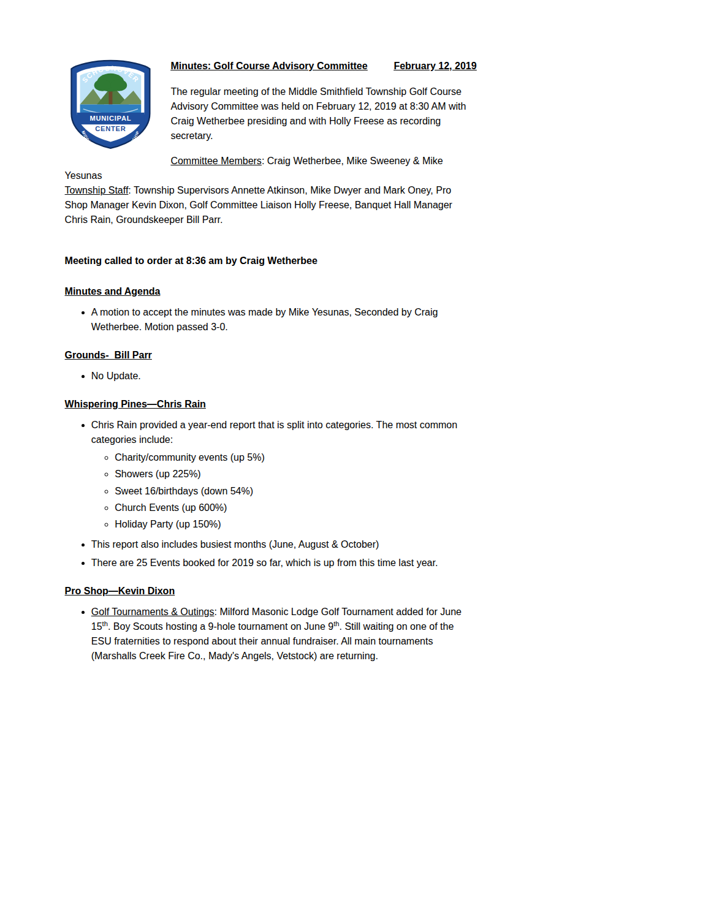Schoonover Municipal Center, Middle Smithfield Township seal MUNICIPAL CENTER SCHOONOVER MIDDLE SMITHFIELD TOWNSHIP
Minutes: Golf Course Advisory Committee February 12, 2019
The regular meeting of the Middle Smithfield Township Golf Course Advisory Committee was held on February 12, 2019 at 8:30 AM with Craig Wetherbee presiding and with Holly Freese as recording secretary.
Committee Members: Craig Wetherbee, Mike Sweeney & Mike Yesunas
Township Staff: Township Supervisors Annette Atkinson, Mike Dwyer and Mark Oney, Pro Shop Manager Kevin Dixon, Golf Committee Liaison Holly Freese, Banquet Hall Manager Chris Rain, Groundskeeper Bill Parr.
Meeting called to order at 8:36 am by Craig Wetherbee
Minutes and Agenda
A motion to accept the minutes was made by Mike Yesunas, Seconded by Craig Wetherbee. Motion passed 3-0.
Grounds- Bill Parr
No Update.
Whispering Pines—Chris Rain
Chris Rain provided a year-end report that is split into categories. The most common categories include:
Charity/community events (up 5%)
Showers (up 225%)
Sweet 16/birthdays (down 54%)
Church Events (up 600%)
Holiday Party (up 150%)
This report also includes busiest months (June, August & October)
There are 25 Events booked for 2019 so far, which is up from this time last year.
Pro Shop—Kevin Dixon
Golf Tournaments & Outings: Milford Masonic Lodge Golf Tournament added for June 15th. Boy Scouts hosting a 9-hole tournament on June 9th. Still waiting on one of the ESU fraternities to respond about their annual fundraiser. All main tournaments (Marshalls Creek Fire Co., Mady's Angels, Vetstock) are returning.